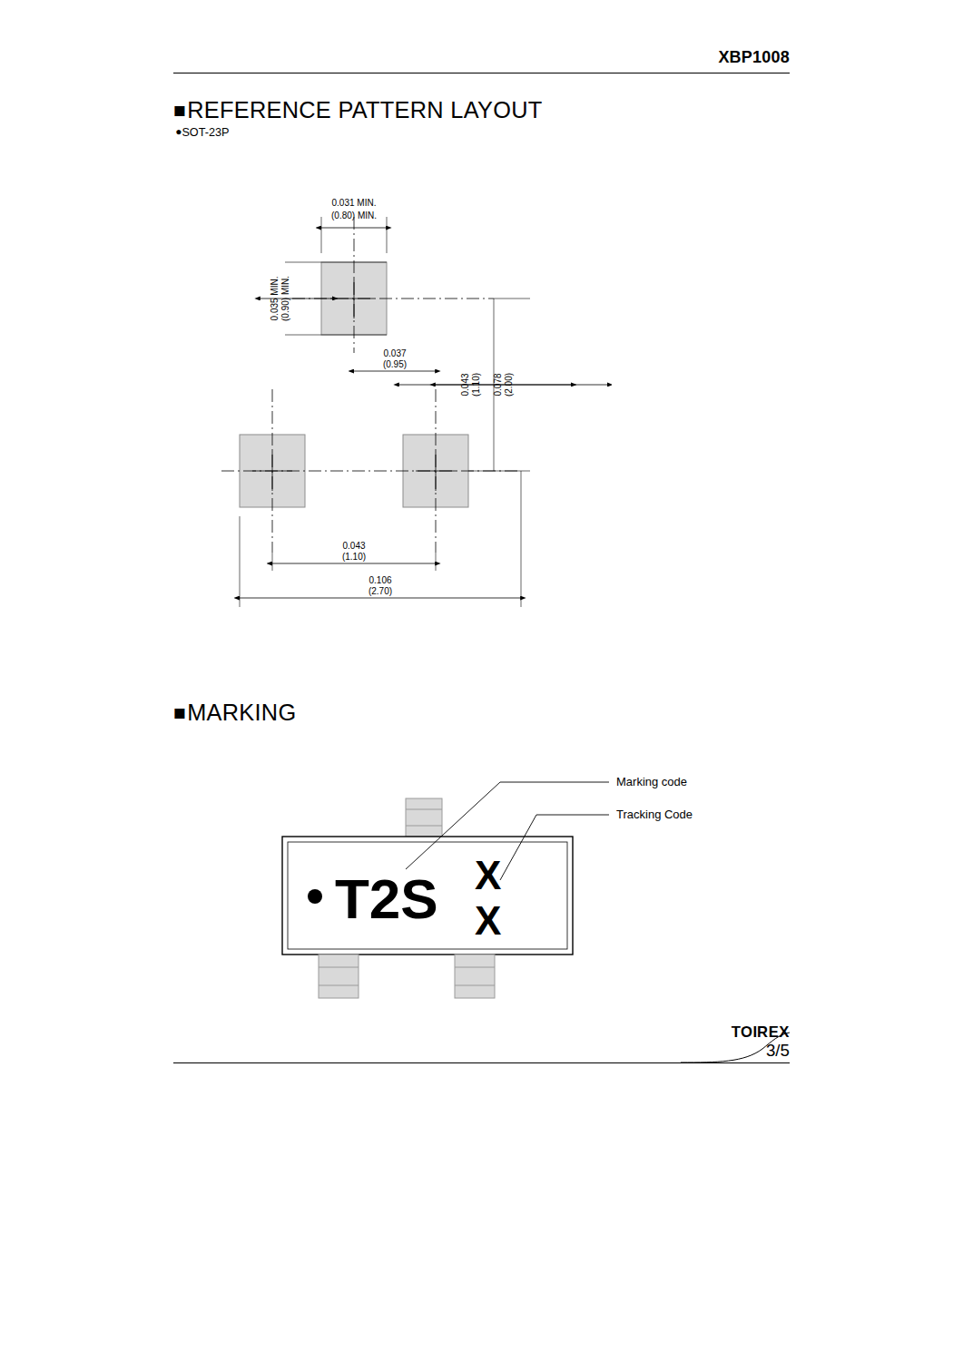XBP1008
■REFERENCE PATTERN LAYOUT
●SOT-23P
0.035 MIN. (0.90) MIN. 0.031 MIN. (0.80) MIN. 0.037 (0.95) 0.043 (1.10) 0.078 (2.00) 0.043 (1.10) 0.106 (2.70)
■MARKING
T2S X X Marking code Tracking Code
TOIREX
3/5